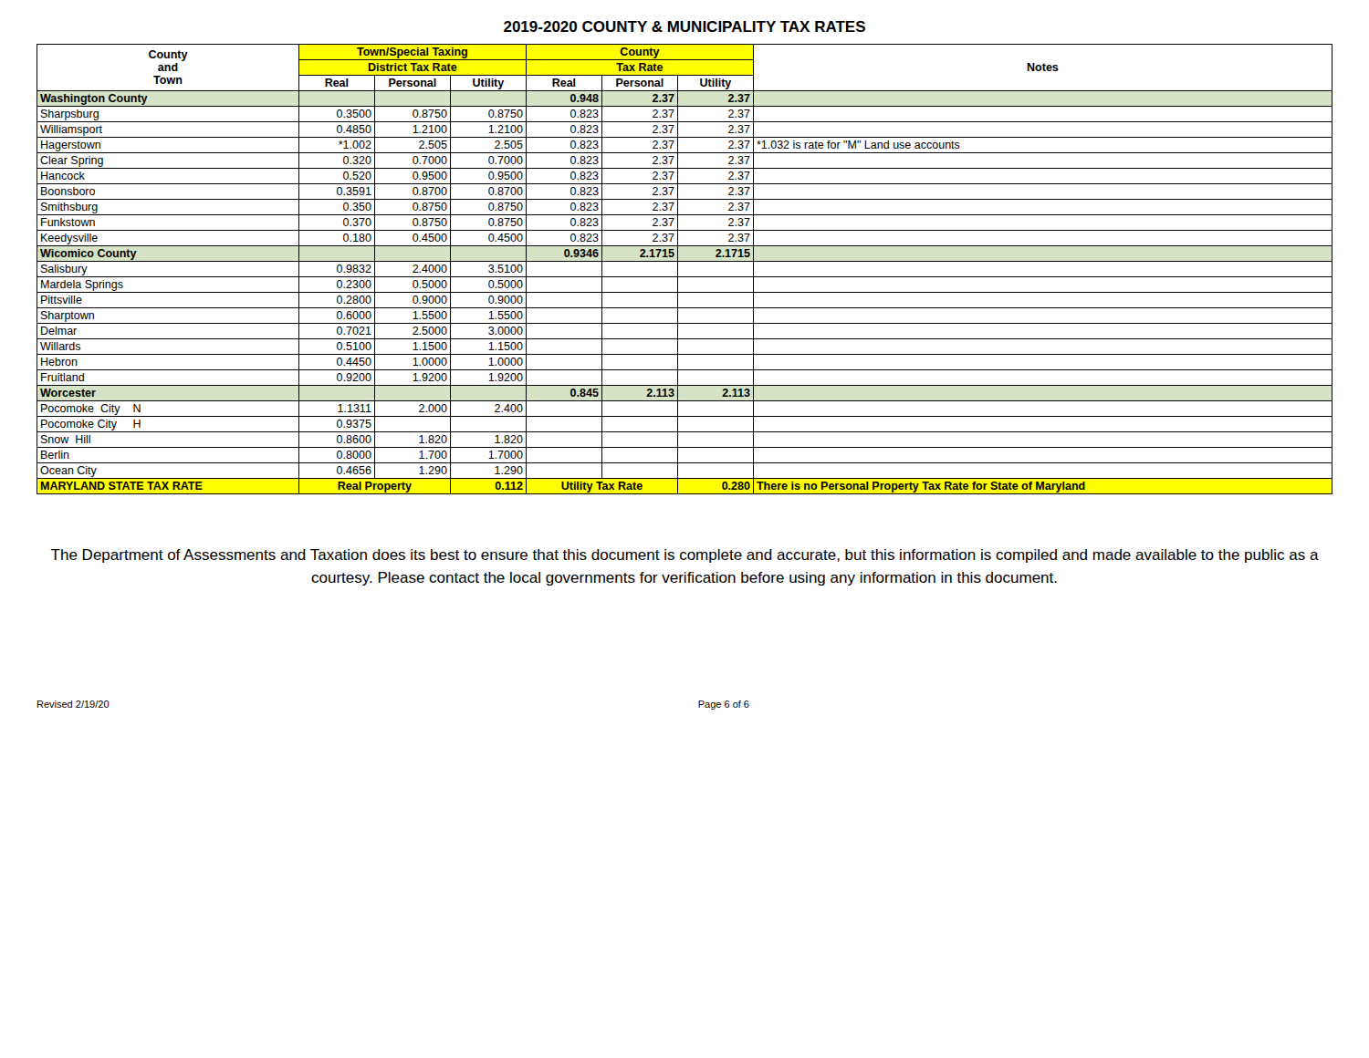2019-2020 COUNTY & MUNICIPALITY TAX RATES
| County and Town | Town/Special Taxing | County | Notes |
| --- | --- | --- | --- |
| District Tax Rate | Tax Rate |
| Real | Personal | Utility | Real | Personal | Utility |
| Washington County | | | | 0.948 | 2.37 | 2.37 | |
| Sharpsburg | 0.3500 | 0.8750 | 0.8750 | 0.823 | 2.37 | 2.37 | |
| Williamsport | 0.4850 | 1.2100 | 1.2100 | 0.823 | 2.37 | 2.37 | |
| Hagerstown | *1.002 | 2.505 | 2.505 | 0.823 | 2.37 | 2.37 | *1.032 is rate for "M" Land use accounts |
| Clear Spring | 0.320 | 0.7000 | 0.7000 | 0.823 | 2.37 | 2.37 | |
| Hancock | 0.520 | 0.9500 | 0.9500 | 0.823 | 2.37 | 2.37 | |
| Boonsboro | 0.3591 | 0.8700 | 0.8700 | 0.823 | 2.37 | 2.37 | |
| Smithsburg | 0.350 | 0.8750 | 0.8750 | 0.823 | 2.37 | 2.37 | |
| Funkstown | 0.370 | 0.8750 | 0.8750 | 0.823 | 2.37 | 2.37 | |
| Keedysville | 0.180 | 0.4500 | 0.4500 | 0.823 | 2.37 | 2.37 | |
| Wicomico County | | | | 0.9346 | 2.1715 | 2.1715 | |
| Salisbury | 0.9832 | 2.4000 | 3.5100 | | | | |
| Mardela Springs | 0.2300 | 0.5000 | 0.5000 | | | | |
| Pittsville | 0.2800 | 0.9000 | 0.9000 | | | | |
| Sharptown | 0.6000 | 1.5500 | 1.5500 | | | | |
| Delmar | 0.7021 | 2.5000 | 3.0000 | | | | |
| Willards | 0.5100 | 1.1500 | 1.1500 | | | | |
| Hebron | 0.4450 | 1.0000 | 1.0000 | | | | |
| Fruitland | 0.9200 | 1.9200 | 1.9200 | | | | |
| Worcester | | | | 0.845 | 2.113 | 2.113 | |
| Pocomoke City N | 1.1311 | 2.000 | 2.400 | | | | |
| Pocomoke City H | 0.9375 | | | | | | |
| Snow Hill | 0.8600 | 1.820 | 1.820 | | | | |
| Berlin | 0.8000 | 1.700 | 1.7000 | | | | |
| Ocean City | 0.4656 | 1.290 | 1.290 | | | | |
| MARYLAND STATE TAX RATE | Real Property | 0.112 | Utility Tax Rate | 0.280 | There is no Personal Property Tax Rate for State of Maryland |
The Department of Assessments and Taxation does its best to ensure that this document is complete and accurate, but this information is compiled and made available to the public as a courtesy. Please contact the local governments for verification before using any information in this document.
Revised 2/19/20 Page 6 of 6